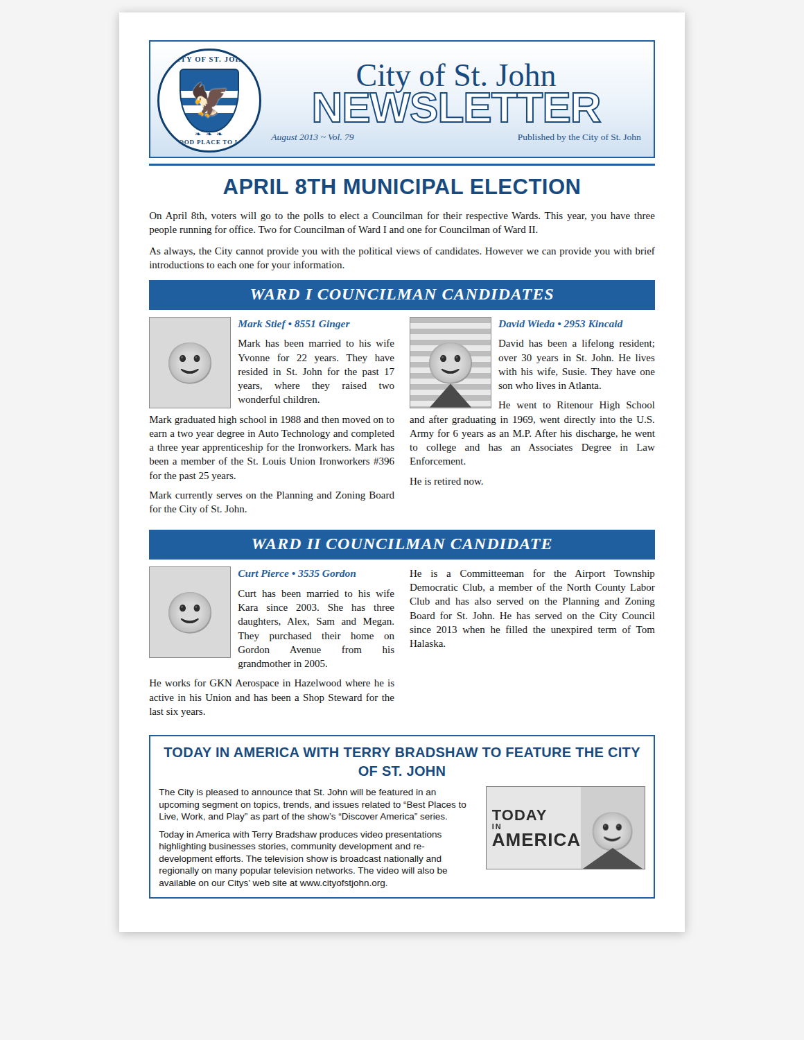CITY OF ST. JOHN
🦅
❧ ❧ ❧
A GOOD PLACE TO LIVE
City of St. John
NEWSLETTER
August 2013 ~ Vol. 79 Published by the City of St. John
April 8th Municipal Election
On April 8th, voters will go to the polls to elect a Councilman for their respective Wards. This year, you have three people running for office. Two for Councilman of Ward I and one for Councilman of Ward II.
As always, the City cannot provide you with the political views of candidates. However we can provide you with brief introductions to each one for your information.
WARD I COUNCILMAN CANDIDATES
🙂
Mark Stief • 8551 Ginger
Mark has been married to his wife Yvonne for 22 years. They have resided in St. John for the past 17 years, where they raised two wonderful children.
Mark graduated high school in 1988 and then moved on to earn a two year degree in Auto Technology and completed a three year apprenticeship for the Ironworkers. Mark has been a member of the St. Louis Union Ironworkers #396 for the past 25 years.
Mark currently serves on the Planning and Zoning Board for the City of St. John.
🙂
David Wieda • 2953 Kincaid
David has been a lifelong resident; over 30 years in St. John. He lives with his wife, Susie. They have one son who lives in Atlanta.
He went to Ritenour High School and after graduating in 1969, went directly into the U.S. Army for 6 years as an M.P. After his discharge, he went to college and has an Associates Degree in Law Enforcement.
He is retired now.
WARD II COUNCILMAN CANDIDATE
🙂
Curt Pierce • 3535 Gordon
Curt has been married to his wife Kara since 2003. She has three daughters, Alex, Sam and Megan. They purchased their home on Gordon Avenue from his grandmother in 2005.
He works for GKN Aerospace in Hazelwood where he is active in his Union and has been a Shop Steward for the last six years.
He is a Committeeman for the Airport Township Democratic Club, a member of the North County Labor Club and has also served on the Planning and Zoning Board for St. John. He has served on the City Council since 2013 when he filled the unexpired term of Tom Halaska.
Today in America with Terry Bradshaw to Feature the City of St. John
The City is pleased to announce that St. John will be featured in an upcoming segment on topics, trends, and issues related to “Best Places to Live, Work, and Play” as part of the show’s “Discover America” series.
Today in America with Terry Bradshaw produces video presentations highlighting businesses stories, community development and re-development efforts. The television show is broadcast nationally and regionally on many popular television networks. The video will also be available on our Citys’ web site at www.cityofstjohn.org.
TODAY
IN
AMERICA
🙂